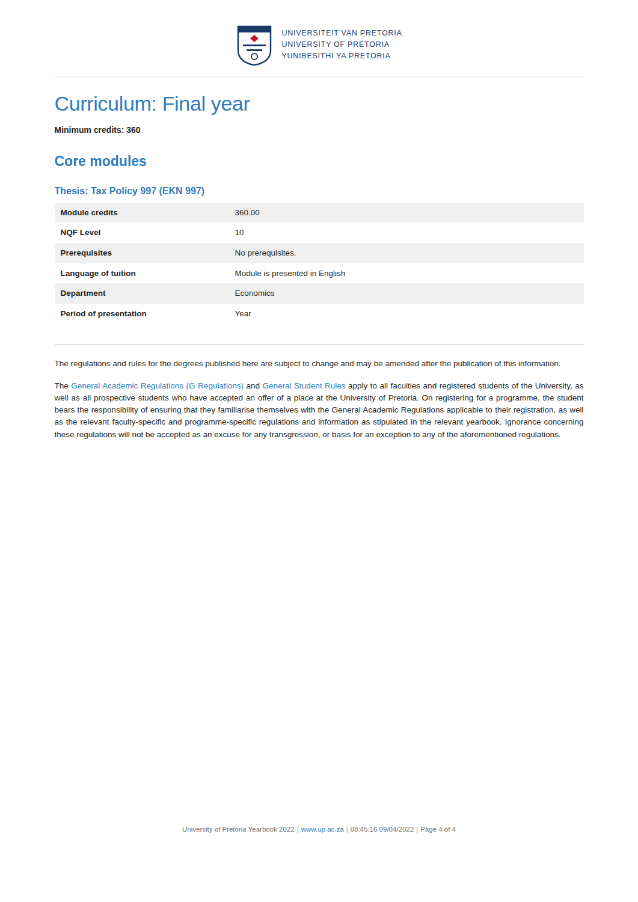Universiteit van Pretoria University of Pretoria Yunibesithi ya Pretoria
Curriculum: Final year
Minimum credits: 360
Core modules
Thesis: Tax Policy 997 (EKN 997)
| Module credits | 360.00 |
| NQF Level | 10 |
| Prerequisites | No prerequisites. |
| Language of tuition | Module is presented in English |
| Department | Economics |
| Period of presentation | Year |
The regulations and rules for the degrees published here are subject to change and may be amended after the publication of this information.
The General Academic Regulations (G Regulations) and General Student Rules apply to all faculties and registered students of the University, as well as all prospective students who have accepted an offer of a place at the University of Pretoria. On registering for a programme, the student bears the responsibility of ensuring that they familiarise themselves with the General Academic Regulations applicable to their registration, as well as the relevant faculty-specific and programme-specific regulations and information as stipulated in the relevant yearbook. Ignorance concerning these regulations will not be accepted as an excuse for any transgression, or basis for an exception to any of the aforementioned regulations.
University of Pretoria Yearbook 2022|www.up.ac.za|08:45:16 09/04/2022|Page 4 of 4